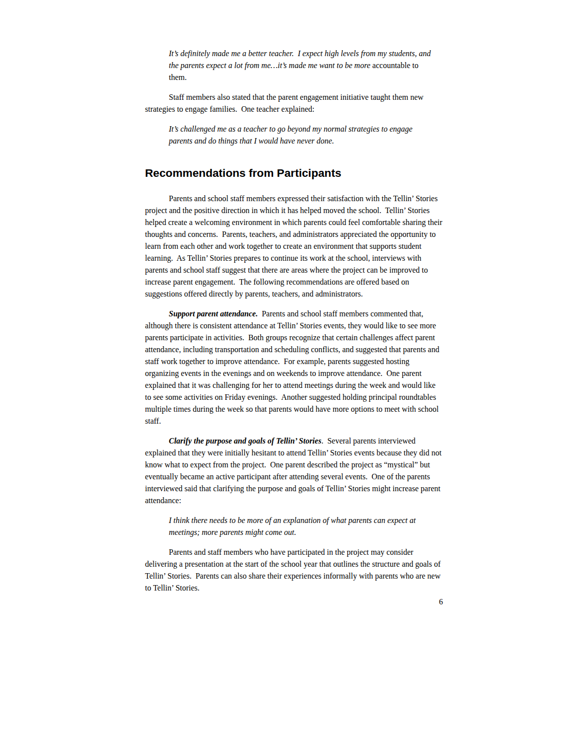It’s definitely made me a better teacher. I expect high levels from my students, and the parents expect a lot from me…it’s made me want to be more accountable to them.
Staff members also stated that the parent engagement initiative taught them new strategies to engage families. One teacher explained:
It’s challenged me as a teacher to go beyond my normal strategies to engage parents and do things that I would have never done.
Recommendations from Participants
Parents and school staff members expressed their satisfaction with the Tellin’ Stories project and the positive direction in which it has helped moved the school. Tellin’ Stories helped create a welcoming environment in which parents could feel comfortable sharing their thoughts and concerns. Parents, teachers, and administrators appreciated the opportunity to learn from each other and work together to create an environment that supports student learning. As Tellin’ Stories prepares to continue its work at the school, interviews with parents and school staff suggest that there are areas where the project can be improved to increase parent engagement. The following recommendations are offered based on suggestions offered directly by parents, teachers, and administrators.
Support parent attendance. Parents and school staff members commented that, although there is consistent attendance at Tellin’ Stories events, they would like to see more parents participate in activities. Both groups recognize that certain challenges affect parent attendance, including transportation and scheduling conflicts, and suggested that parents and staff work together to improve attendance. For example, parents suggested hosting organizing events in the evenings and on weekends to improve attendance. One parent explained that it was challenging for her to attend meetings during the week and would like to see some activities on Friday evenings. Another suggested holding principal roundtables multiple times during the week so that parents would have more options to meet with school staff.
Clarify the purpose and goals of Tellin’ Stories. Several parents interviewed explained that they were initially hesitant to attend Tellin’ Stories events because they did not know what to expect from the project. One parent described the project as “mystical” but eventually became an active participant after attending several events. One of the parents interviewed said that clarifying the purpose and goals of Tellin’ Stories might increase parent attendance:
I think there needs to be more of an explanation of what parents can expect at meetings; more parents might come out.
Parents and staff members who have participated in the project may consider delivering a presentation at the start of the school year that outlines the structure and goals of Tellin’ Stories. Parents can also share their experiences informally with parents who are new to Tellin’ Stories.
6